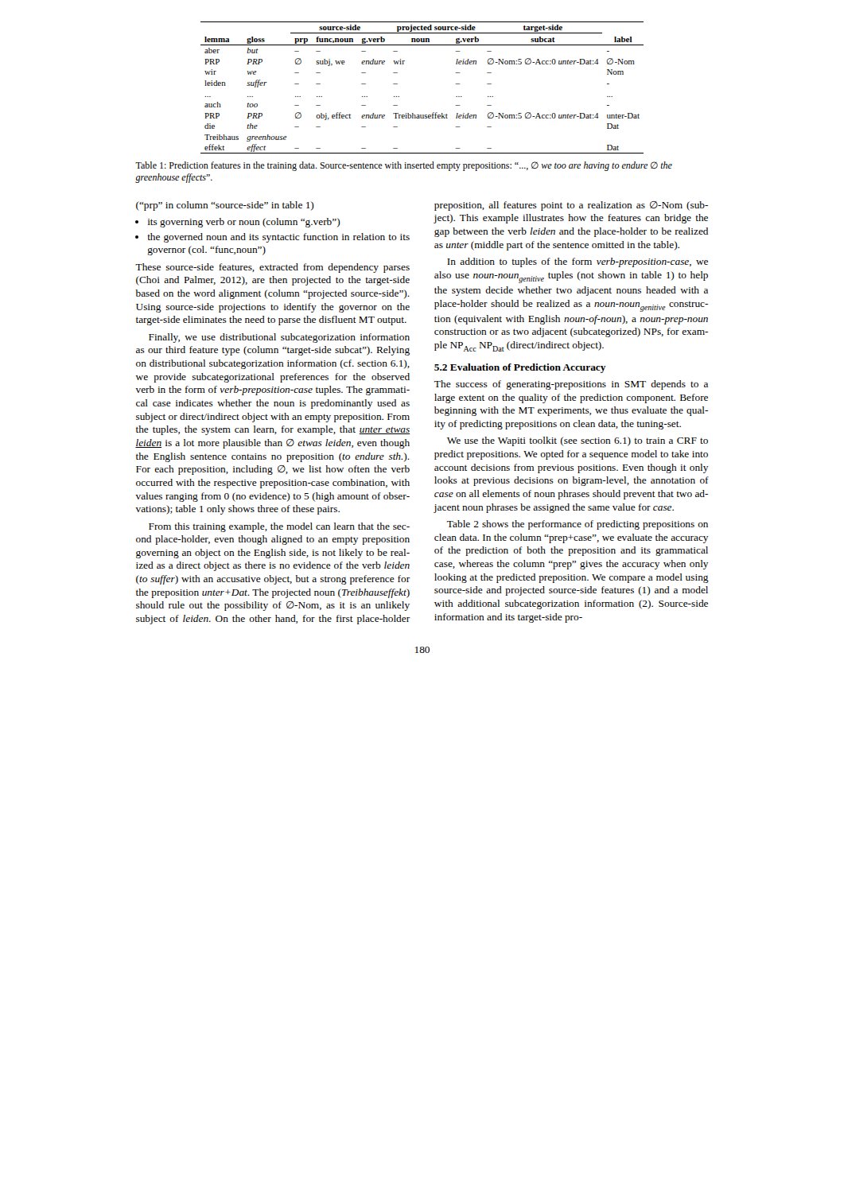| lemma | gloss | source-side | projected source-side | target-side | label |
| --- | --- | --- | --- | --- | --- |
| prp | func,noun | g.verb | noun | g.verb | subcat |
| aber | but | – | – | – | – | – | – | - |
| PRP | PRP | ∅ | subj, we | endure | wir | leiden | ∅ -Nom:5 ∅ -Acc:0 unter -Dat:4 | ∅ -Nom |
| wir | we | – | – | – | – | – | – | Nom |
| leiden | suffer | – | – | – | – | – | – | - |
| ... | ... | ... | ... | ... | ... | ... | ... | ... |
| auch | too | – | – | – | – | – | – | - |
| PRP | PRP | ∅ | obj, effect | endure | Treibhauseffekt | leiden | ∅ -Nom:5 ∅ -Acc:0 unter -Dat:4 | unter-Dat |
| die | the | – | – | – | – | – | – | Dat |
| Treibhaus effekt | greenhouse effect | – | – | – | – | – | – | Dat |
Table 1: Prediction features in the training data. Source-sentence with inserted empty prepositions: “..., ∅ we too are having to endure ∅ the greenhouse effects”.
(“prp” in column “source-side” in table 1)
its governing verb or noun (column “g.verb”)
the governed noun and its syntactic function in relation to its governor (col. “func,noun”)
These source-side features, extracted from dependency parses (Choi and Palmer, 2012), are then projected to the target-side based on the word alignment (column “projected source-side”). Using source-side projections to identify the governor on the target-side eliminates the need to parse the disfluent MT output.
Finally, we use distributional subcategorization information as our third feature type (column “target-side subcat”). Relying on distributional subcategorization information (cf. section 6.1), we provide subcategorizational preferences for the observed verb in the form of verb-preposition-case tuples. The grammatical case indicates whether the noun is predominantly used as subject or direct/indirect object with an empty preposition. From the tuples, the system can learn, for example, that unter etwas leiden is a lot more plausible than ∅ etwas leiden, even though the English sentence contains no preposition (to endure sth.). For each preposition, including ∅, we list how often the verb occurred with the respective preposition-case combination, with values ranging from 0 (no evidence) to 5 (high amount of observations); table 1 only shows three of these pairs.
From this training example, the model can learn that the second place-holder, even though aligned to an empty preposition governing an object on the English side, is not likely to be realized as a direct object as there is no evidence of the verb leiden (to suffer) with an accusative object, but a strong preference for the preposition unter+Dat. The projected noun (Treibhauseffekt) should rule out the possibility of ∅-Nom, as it is an unlikely subject of leiden. On the other hand, for the first place-holder preposition, all features point to a realization as ∅-Nom (subject). This example illustrates how the features can bridge the gap between the verb leiden and the place-holder to be realized as unter (middle part of the sentence omitted in the table).
In addition to tuples of the form verb-preposition-case, we also use noun-noungenitive tuples (not shown in table 1) to help the system decide whether two adjacent nouns headed with a place-holder should be realized as a noun-noungenitive construction (equivalent with English noun-of-noun), a noun-prep-noun construction or as two adjacent (subcategorized) NPs, for example NPAcc NPDat (direct/indirect object).
5.2 Evaluation of Prediction Accuracy
The success of generating-prepositions in SMT depends to a large extent on the quality of the prediction component. Before beginning with the MT experiments, we thus evaluate the quality of predicting prepositions on clean data, the tuning-set.
We use the Wapiti toolkit (see section 6.1) to train a CRF to predict prepositions. We opted for a sequence model to take into account decisions from previous positions. Even though it only looks at previous decisions on bigram-level, the annotation of case on all elements of noun phrases should prevent that two adjacent noun phrases be assigned the same value for case.
Table 2 shows the performance of predicting prepositions on clean data. In the column “prep+case”, we evaluate the accuracy of the prediction of both the preposition and its grammatical case, whereas the column “prep” gives the accuracy when only looking at the predicted preposition. We compare a model using source-side and projected source-side features (1) and a model with additional subcategorization information (2). Source-side information and its target-side pro-
180